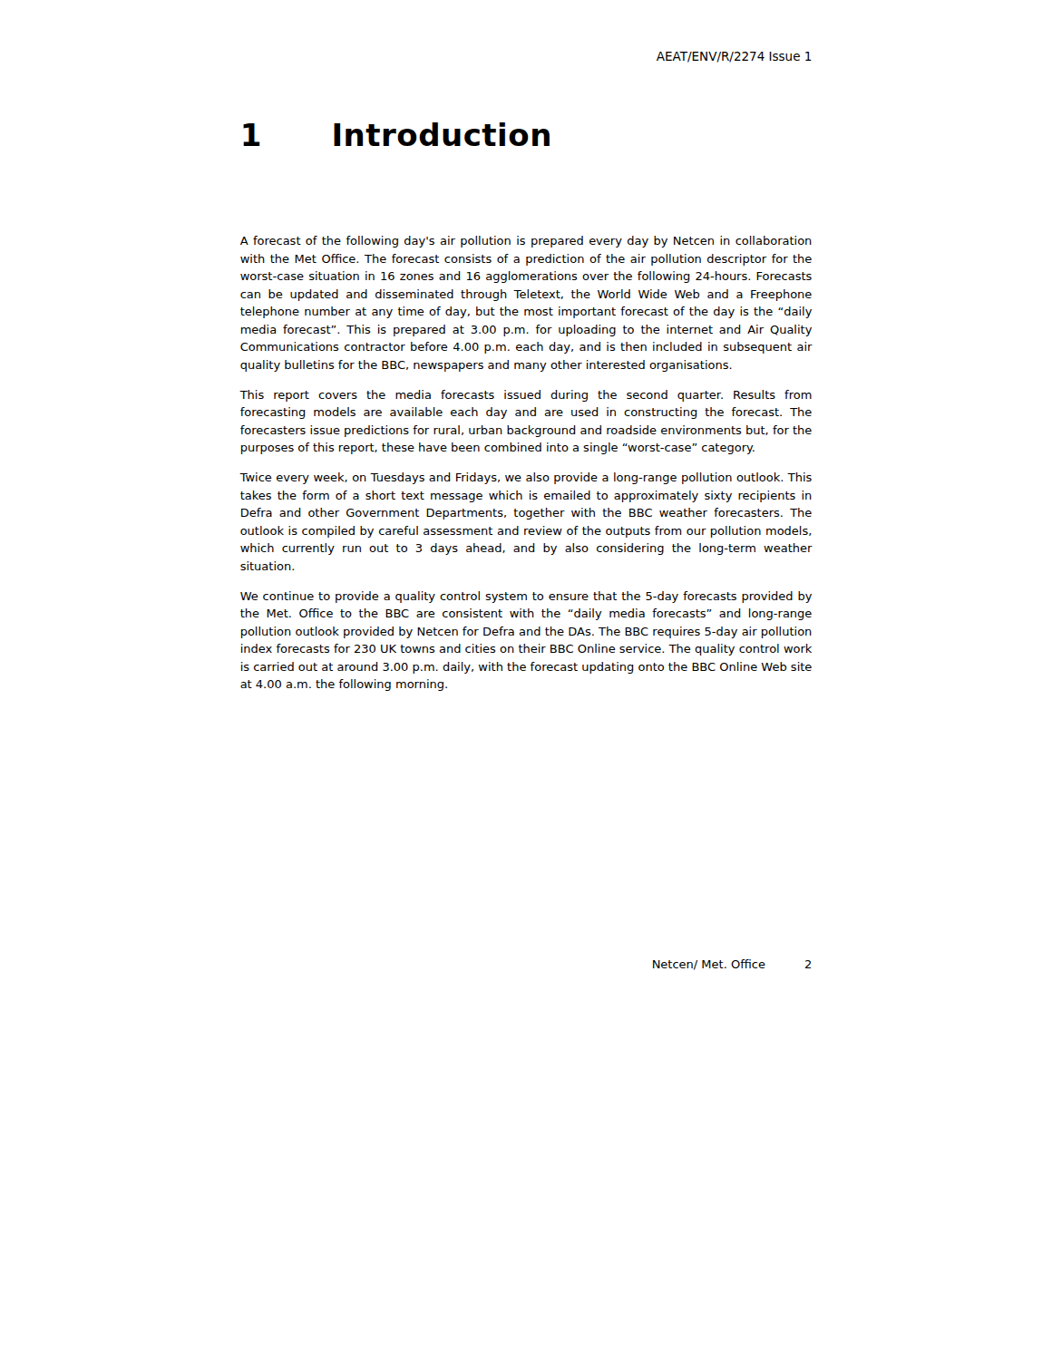AEAT/ENV/R/2274 Issue 1
1 Introduction
A forecast of the following day's air pollution is prepared every day by Netcen in collaboration with the Met Office. The forecast consists of a prediction of the air pollution descriptor for the worst-case situation in 16 zones and 16 agglomerations over the following 24-hours. Forecasts can be updated and disseminated through Teletext, the World Wide Web and a Freephone telephone number at any time of day, but the most important forecast of the day is the “daily media forecast”. This is prepared at 3.00 p.m. for uploading to the internet and Air Quality Communications contractor before 4.00 p.m. each day, and is then included in subsequent air quality bulletins for the BBC, newspapers and many other interested organisations.
This report covers the media forecasts issued during the second quarter. Results from forecasting models are available each day and are used in constructing the forecast. The forecasters issue predictions for rural, urban background and roadside environments but, for the purposes of this report, these have been combined into a single “worst-case” category.
Twice every week, on Tuesdays and Fridays, we also provide a long-range pollution outlook. This takes the form of a short text message which is emailed to approximately sixty recipients in Defra and other Government Departments, together with the BBC weather forecasters. The outlook is compiled by careful assessment and review of the outputs from our pollution models, which currently run out to 3 days ahead, and by also considering the long-term weather situation.
We continue to provide a quality control system to ensure that the 5-day forecasts provided by the Met. Office to the BBC are consistent with the “daily media forecasts” and long-range pollution outlook provided by Netcen for Defra and the DAs. The BBC requires 5-day air pollution index forecasts for 230 UK towns and cities on their BBC Online service. The quality control work is carried out at around 3.00 p.m. daily, with the forecast updating onto the BBC Online Web site at 4.00 a.m. the following morning.
Netcen/ Met. Office 2